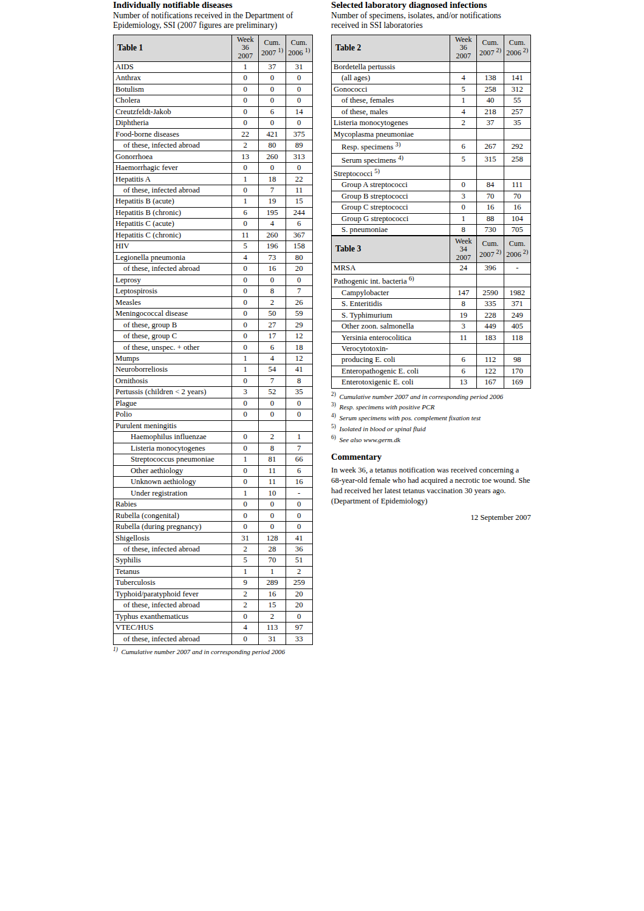Individually notifiable diseases
Number of notifications received in the Department of Epidemiology, SSI (2007 figures are preliminary)
| Table 1 | Week 36 2007 | Cum. 2007 1) | Cum. 2006 1) |
| --- | --- | --- | --- |
| AIDS | 1 | 37 | 31 |
| Anthrax | 0 | 0 | 0 |
| Botulism | 0 | 0 | 0 |
| Cholera | 0 | 0 | 0 |
| Creutzfeldt-Jakob | 0 | 6 | 14 |
| Diphtheria | 0 | 0 | 0 |
| Food-borne diseases | 22 | 421 | 375 |
| of these, infected abroad | 2 | 80 | 89 |
| Gonorrhoea | 13 | 260 | 313 |
| Haemorrhagic fever | 0 | 0 | 0 |
| Hepatitis A | 1 | 18 | 22 |
| of these, infected abroad | 0 | 7 | 11 |
| Hepatitis B (acute) | 1 | 19 | 15 |
| Hepatitis B (chronic) | 6 | 195 | 244 |
| Hepatitis C (acute) | 0 | 4 | 6 |
| Hepatitis C (chronic) | 11 | 260 | 367 |
| HIV | 5 | 196 | 158 |
| Legionella pneumonia | 4 | 73 | 80 |
| of these, infected abroad | 0 | 16 | 20 |
| Leprosy | 0 | 0 | 0 |
| Leptospirosis | 0 | 8 | 7 |
| Measles | 0 | 2 | 26 |
| Meningococcal disease | 0 | 50 | 59 |
| of these, group B | 0 | 27 | 29 |
| of these, group C | 0 | 17 | 12 |
| of these, unspec. + other | 0 | 6 | 18 |
| Mumps | 1 | 4 | 12 |
| Neuroborreliosis | 1 | 54 | 41 |
| Ornithosis | 0 | 7 | 8 |
| Pertussis (children < 2 years) | 3 | 52 | 35 |
| Plague | 0 | 0 | 0 |
| Polio | 0 | 0 | 0 |
| Purulent meningitis | | | |
| Haemophilus influenzae | 0 | 2 | 1 |
| Listeria monocytogenes | 0 | 8 | 7 |
| Streptococcus pneumoniae | 1 | 81 | 66 |
| Other aethiology | 0 | 11 | 6 |
| Unknown aethiology | 0 | 11 | 16 |
| Under registration | 1 | 10 | - |
| Rabies | 0 | 0 | 0 |
| Rubella (congenital) | 0 | 0 | 0 |
| Rubella (during pregnancy) | 0 | 0 | 0 |
| Shigellosis | 31 | 128 | 41 |
| of these, infected abroad | 2 | 28 | 36 |
| Syphilis | 5 | 70 | 51 |
| Tetanus | 1 | 1 | 2 |
| Tuberculosis | 9 | 289 | 259 |
| Typhoid/paratyphoid fever | 2 | 16 | 20 |
| of these, infected abroad | 2 | 15 | 20 |
| Typhus exanthematicus | 0 | 2 | 0 |
| VTEC/HUS | 4 | 113 | 97 |
| of these, infected abroad | 0 | 31 | 33 |
1) Cumulative number 2007 and in corresponding period 2006
Selected laboratory diagnosed infections
Number of specimens, isolates, and/or notifications received in SSI laboratories
| Table 2 | Week 36 2007 | Cum. 2007 2) | Cum. 2006 2) |
| --- | --- | --- | --- |
| Bordetella pertussis | | | |
| (all ages) | 4 | 138 | 141 |
| Gonococci | 5 | 258 | 312 |
| of these, females | 1 | 40 | 55 |
| of these, males | 4 | 218 | 257 |
| Listeria monocytogenes | 2 | 37 | 35 |
| Mycoplasma pneumoniae | | | |
| Resp. specimens 3) | 6 | 267 | 292 |
| Serum specimens 4) | 5 | 315 | 258 |
| Streptococci 5) | | | |
| Group A streptococci | 0 | 84 | 111 |
| Group B streptococci | 3 | 70 | 70 |
| Group C streptococci | 0 | 16 | 16 |
| Group G streptococci | 1 | 88 | 104 |
| S. pneumoniae | 8 | 730 | 705 |
| Table 3 | Week 34 2007 | Cum. 2007 2) | Cum. 2006 2) |
| --- | --- | --- | --- |
| MRSA | 24 | 396 | - |
| Pathogenic int. bacteria 6) | | | |
| Campylobacter | 147 | 2590 | 1982 |
| S. Enteritidis | 8 | 335 | 371 |
| S. Typhimurium | 19 | 228 | 249 |
| Other zoon. salmonella | 3 | 449 | 405 |
| Yersinia enterocolitica | 11 | 183 | 118 |
| Verocytotoxin- | | | |
| producing E. coli | 6 | 112 | 98 |
| Enteropathogenic E. coli | 6 | 122 | 170 |
| Enterotoxigenic E. coli | 13 | 167 | 169 |
2) Cumulative number 2007 and in corresponding period 2006
3) Resp. specimens with positive PCR
4) Serum specimens with pos. complement fixation test
5) Isolated in blood or spinal fluid
6) See also www.germ.dk
Commentary
In week 36, a tetanus notification was received concerning a 68-year-old female who had acquired a necrotic toe wound. She had received her latest tetanus vaccination 30 years ago. (Department of Epidemiology)
12 September 2007